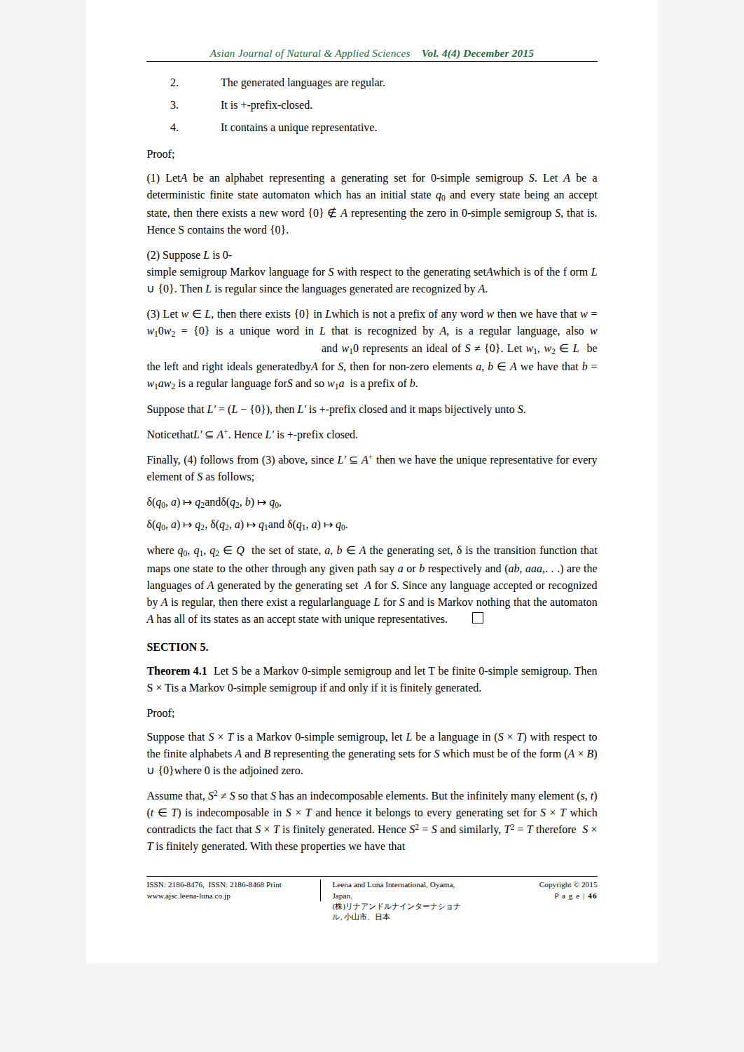Asian Journal of Natural & Applied Sciences Vol. 4(4) December 2015
2. The generated languages are regular.
3. It is +-prefix-closed.
4. It contains a unique representative.
Proof;
(1) LetA be an alphabet representing a generating set for 0-simple semigroup S. Let A be a deterministic finite state automaton which has an initial state q0 and every state being an accept state, then there exists a new word {0} ∉ A representing the zero in 0-simple semigroup S, that is. Hence S contains the word {0}.
(2) Suppose L is 0-
simple semigroup Markov language for S with respect to the generating setAwhich is of the f orm L ∪ {0}. Then L is regular since the languages generated are recognized by A.
(3) Let w ∈ L, then there exists {0} in Lwhich is not a prefix of any word w then we have that w = w10w2 = {0} is a unique word in L that is recognized by A, is a regular language, also w and w10 represents an ideal of S ≠ {0}. Let w1, w2 ∈ L be the left and right ideals generatedbyA for S, then for non-zero elements a, b ∈ A we have that b = w1aw2 is a regular language forS and so w1a is a prefix of b.
Suppose that L′ = (L − {0}), then L′ is +-prefix closed and it maps bijectively unto S.
Noticethat L′ ⊆ A+. Hence L′ is +-prefix closed.
Finally, (4) follows from (3) above, since L′ ⊆ A+ then we have the unique representative for every element of S as follows;
δ(q0, a) ↦ q2andδ(q2, b) ↦ q0,
δ(q0, a) ↦ q2, δ(q2, a) ↦ q1and δ(q1, a) ↦ q0.
where q0, q1, q2 ∈ Q the set of state, a, b ∈ A the generating set, δ is the transition function that maps one state to the other through any given path say a or b respectively and (ab, aaa,. . .) are the languages of A generated by the generating set A for S. Since any language accepted or recognized by A is regular, then there exist a regularlanguage L for S and is Markov nothing that the automaton A has all of its states as an accept state with unique representatives.
SECTION 5.
Theorem 4.1 Let S be a Markov 0-simple semigroup and let T be finite 0-simple semigroup. Then S × Tis a Markov 0-simple semigroup if and only if it is finitely generated.
Proof;
Suppose that S × T is a Markov 0-simple semigroup, let L be a language in (S × T) with respect to the finite alphabets A and B representing the generating sets for S which must be of the form (A × B) ∪ {0}where 0 is the adjoined zero.
Assume that, S2 ≠ S so that S has an indecomposable elements. But the infinitely many element (s, t) (t ∈ T) is indecomposable in S × T and hence it belongs to every generating set for S × T which contradicts the fact that S × T is finitely generated. Hence S2 = S and similarly, T2 = T therefore S × T is finitely generated. With these properties we have that
ISSN: 2186-8476, ISSN: 2186-8468 Print
www.ajsc.leena-luna.co.jp
Leena and Luna International, Oyama, Japan.
(株)リナアンドルナインターナショナル, 小山市、日本
Copyright © 2015
P a g e | 46